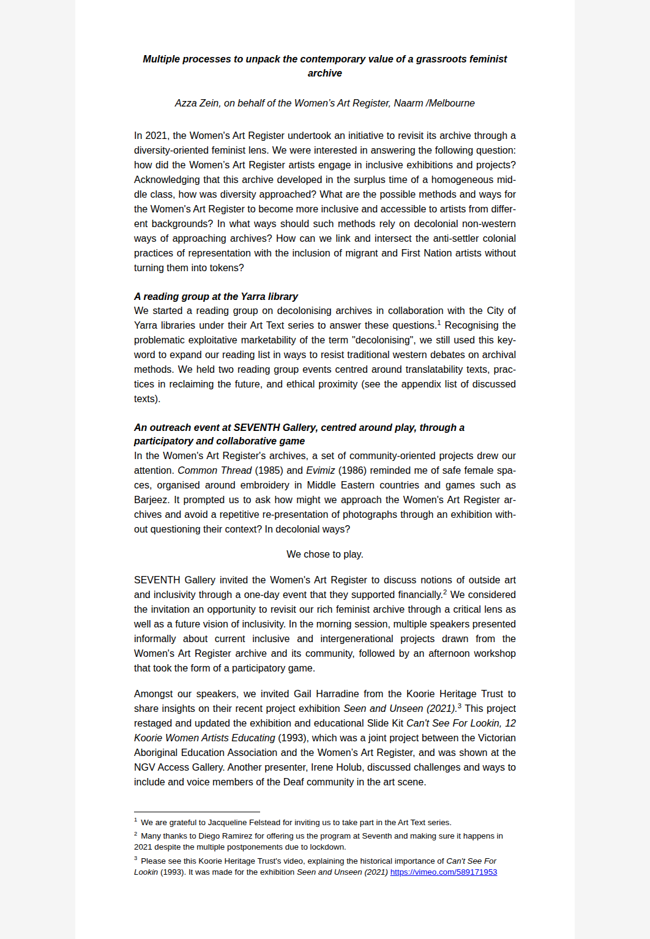Multiple processes to unpack the contemporary value of a grassroots feminist archive
Azza Zein, on behalf of the Women’s Art Register, Naarm /Melbourne
In 2021, the Women's Art Register undertook an initiative to revisit its archive through a diversity-oriented feminist lens. We were interested in answering the following question: how did the Women’s Art Register artists engage in inclusive exhibitions and projects? Acknowledging that this archive developed in the surplus time of a homogeneous middle class, how was diversity approached? What are the possible methods and ways for the Women's Art Register to become more inclusive and accessible to artists from different backgrounds? In what ways should such methods rely on decolonial non-western ways of approaching archives? How can we link and intersect the anti-settler colonial practices of representation with the inclusion of migrant and First Nation artists without turning them into tokens?
A reading group at the Yarra library
We started a reading group on decolonising archives in collaboration with the City of Yarra libraries under their Art Text series to answer these questions.1 Recognising the problematic exploitative marketability of the term "decolonising", we still used this keyword to expand our reading list in ways to resist traditional western debates on archival methods. We held two reading group events centred around translatability texts, practices in reclaiming the future, and ethical proximity (see the appendix list of discussed texts).
An outreach event at SEVENTH Gallery, centred around play, through a participatory and collaborative game
In the Women's Art Register's archives, a set of community-oriented projects drew our attention. Common Thread (1985) and Evimiz (1986) reminded me of safe female spaces, organised around embroidery in Middle Eastern countries and games such as Barjeez. It prompted us to ask how might we approach the Women's Art Register archives and avoid a repetitive re-presentation of photographs through an exhibition without questioning their context? In decolonial ways?
We chose to play.
SEVENTH Gallery invited the Women's Art Register to discuss notions of outside art and inclusivity through a one-day event that they supported financially.2 We considered the invitation an opportunity to revisit our rich feminist archive through a critical lens as well as a future vision of inclusivity. In the morning session, multiple speakers presented informally about current inclusive and intergenerational projects drawn from the Women's Art Register archive and its community, followed by an afternoon workshop that took the form of a participatory game.
Amongst our speakers, we invited Gail Harradine from the Koorie Heritage Trust to share insights on their recent project exhibition Seen and Unseen (2021).3 This project restaged and updated the exhibition and educational Slide Kit Can't See For Lookin, 12 Koorie Women Artists Educating (1993), which was a joint project between the Victorian Aboriginal Education Association and the Women’s Art Register, and was shown at the NGV Access Gallery. Another presenter, Irene Holub, discussed challenges and ways to include and voice members of the Deaf community in the art scene.
1 We are grateful to Jacqueline Felstead for inviting us to take part in the Art Text series.
2 Many thanks to Diego Ramirez for offering us the program at Seventh and making sure it happens in 2021 despite the multiple postponements due to lockdown.
3 Please see this Koorie Heritage Trust's video, explaining the historical importance of Can't See For Lookin (1993). It was made for the exhibition Seen and Unseen (2021) https://vimeo.com/589171953